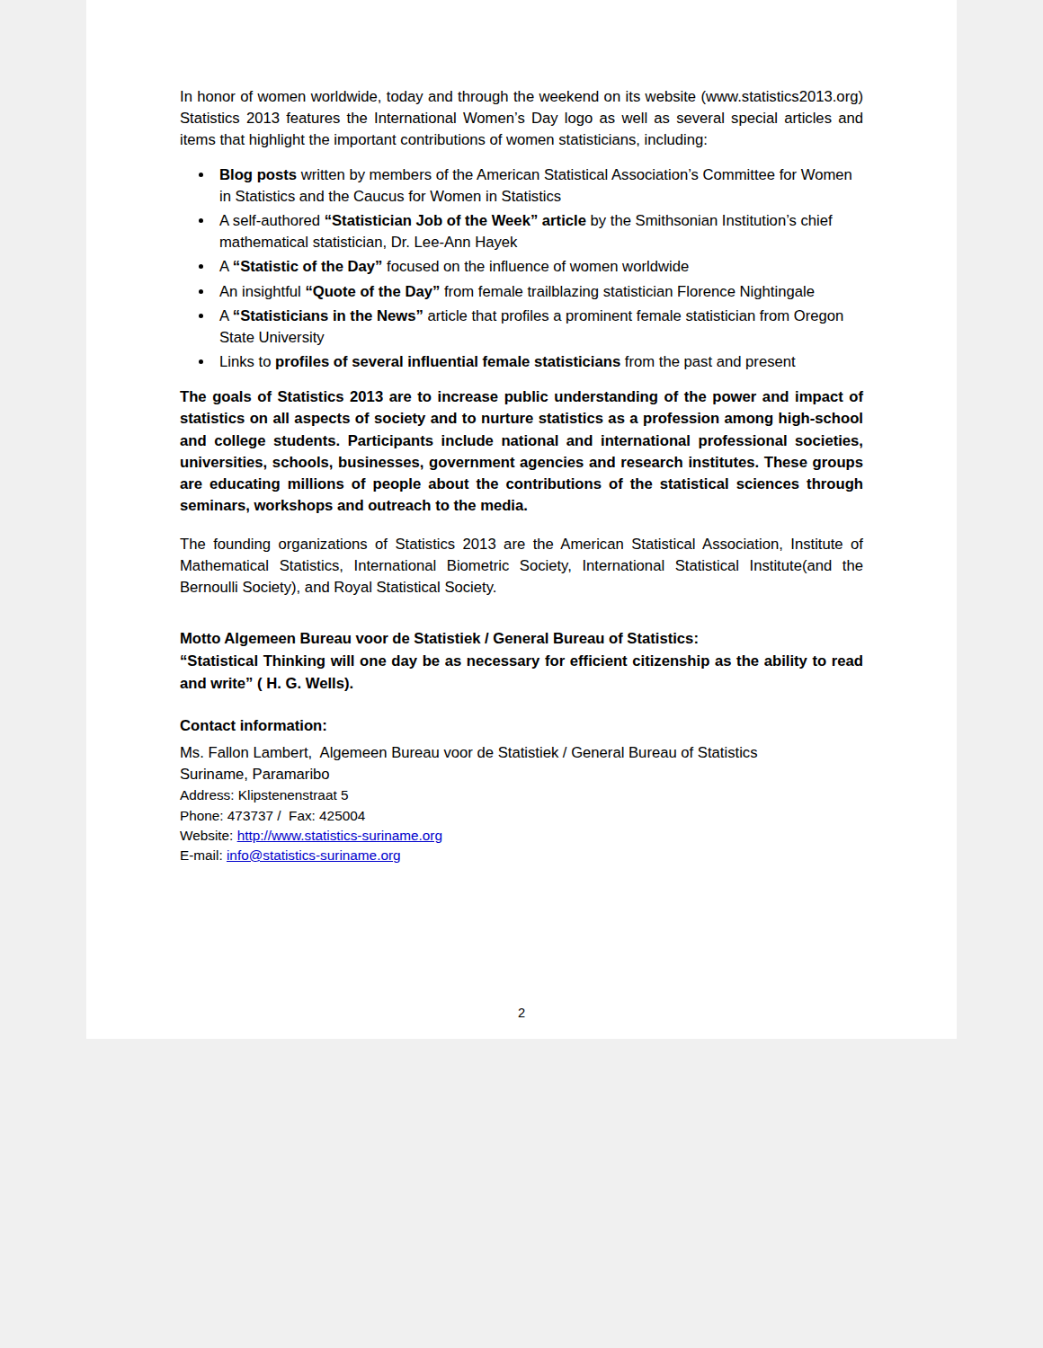In honor of women worldwide, today and through the weekend on its website (www.statistics2013.org) Statistics 2013 features the International Women’s Day logo as well as several special articles and items that highlight the important contributions of women statisticians, including:
Blog posts written by members of the American Statistical Association’s Committee for Women in Statistics and the Caucus for Women in Statistics
A self-authored “Statistician Job of the Week” article by the Smithsonian Institution’s chief mathematical statistician, Dr. Lee-Ann Hayek
A “Statistic of the Day” focused on the influence of women worldwide
An insightful “Quote of the Day” from female trailblazing statistician Florence Nightingale
A “Statisticians in the News” article that profiles a prominent female statistician from Oregon State University
Links to profiles of several influential female statisticians from the past and present
The goals of Statistics 2013 are to increase public understanding of the power and impact of statistics on all aspects of society and to nurture statistics as a profession among high-school and college students. Participants include national and international professional societies, universities, schools, businesses, government agencies and research institutes. These groups are educating millions of people about the contributions of the statistical sciences through seminars, workshops and outreach to the media.
The founding organizations of Statistics 2013 are the American Statistical Association, Institute of Mathematical Statistics, International Biometric Society, International Statistical Institute(and the Bernoulli Society), and Royal Statistical Society.
Motto Algemeen Bureau voor de Statistiek / General Bureau of Statistics:
“Statistical Thinking will one day be as necessary for efficient citizenship as the ability to read and write” ( H. G. Wells).
Contact information:
Ms. Fallon Lambert, Algemeen Bureau voor de Statistiek / General Bureau of Statistics
Suriname, Paramaribo
Address: Klipstenenstraat 5
Phone: 473737 / Fax: 425004
Website: http://www.statistics-suriname.org
E-mail: info@statistics-suriname.org
2